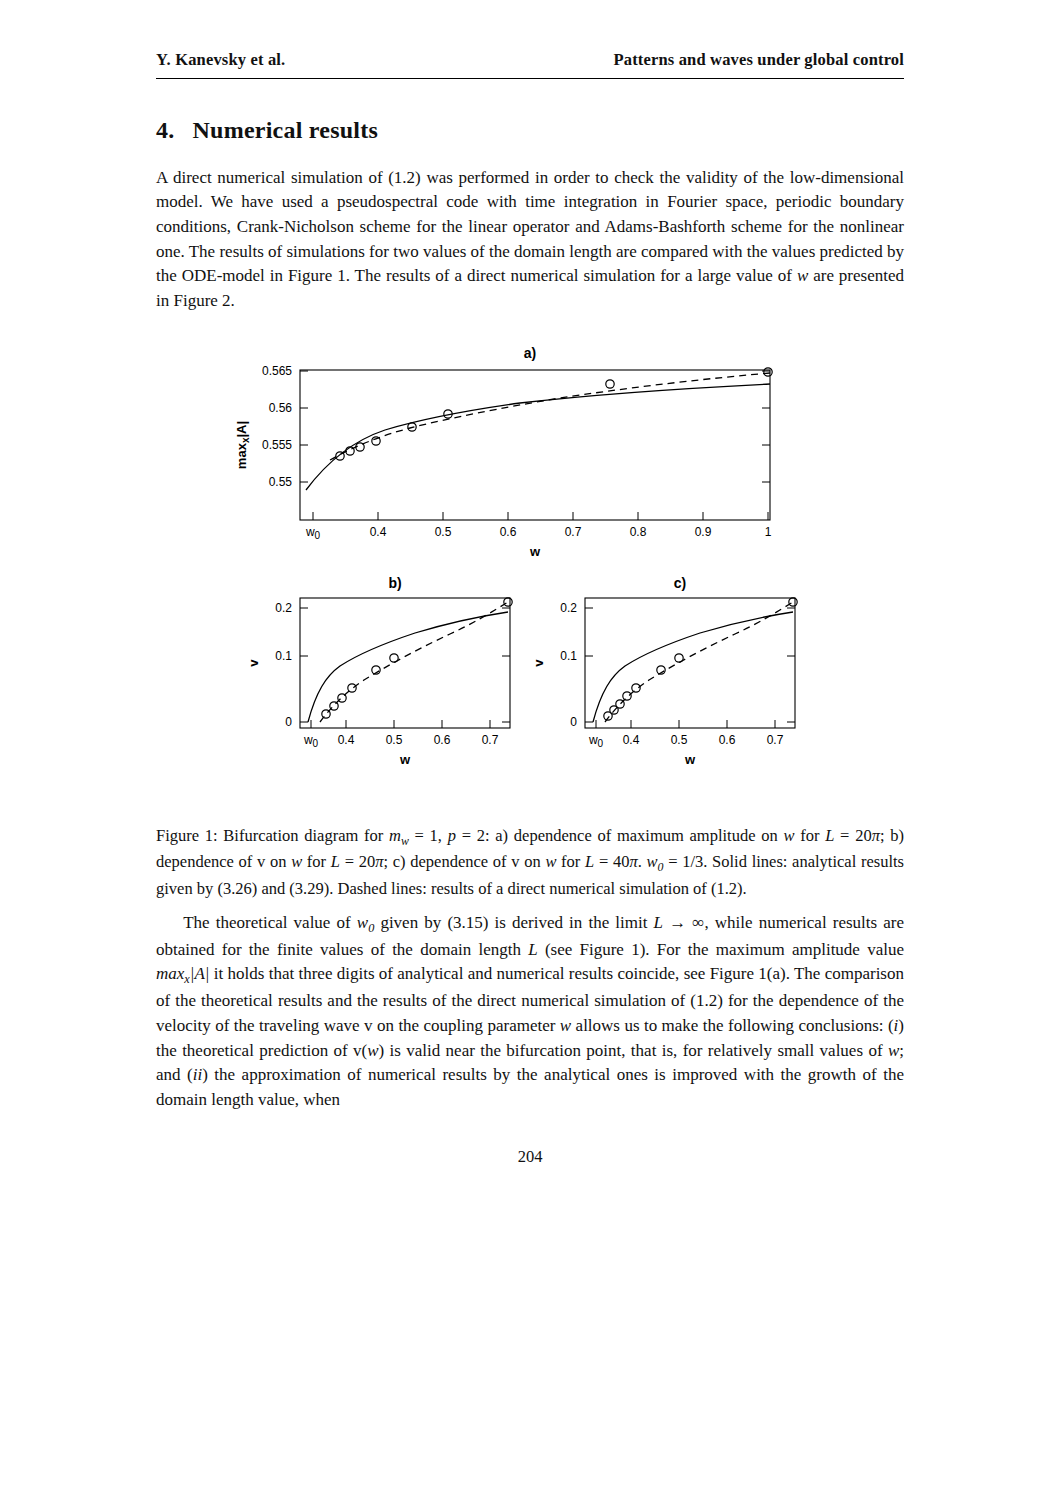Y. Kanevsky et al.
Patterns and waves under global control
4. Numerical results
A direct numerical simulation of (1.2) was performed in order to check the validity of the low-dimensional model. We have used a pseudospectral code with time integration in Fourier space, periodic boundary conditions, Crank-Nicholson scheme for the linear operator and Adams-Bashforth scheme for the nonlinear one. The results of simulations for two values of the domain length are compared with the values predicted by the ODE-model in Figure 1. The results of a direct numerical simulation for a large value of w are presented in Figure 2.
a) 0.565 0.56 0.555 0.55 maxx|A| w0 0.4 0.5 0.6 0.7 0.8 0.9 1 w b) 0.2 0.1 0 v w0 0.4 0.5 0.6 0.7 w c) 0.2 0.1 0 v w0 0.4 0.5 0.6 0.7 w
Figure 1: Bifurcation diagram for mw = 1, p = 2: a) dependence of maximum amplitude on w for L = 20π; b) dependence of v on w for L = 20π; c) dependence of v on w for L = 40π. w0 = 1/3. Solid lines: analytical results given by (3.26) and (3.29). Dashed lines: results of a direct numerical simulation of (1.2).
The theoretical value of w0 given by (3.15) is derived in the limit L → ∞, while numerical results are obtained for the finite values of the domain length L (see Figure 1). For the maximum amplitude value maxx|A| it holds that three digits of analytical and numerical results coincide, see Figure 1(a). The comparison of the theoretical results and the results of the direct numerical simulation of (1.2) for the dependence of the velocity of the traveling wave v on the coupling parameter w allows us to make the following conclusions: (i) the theoretical prediction of v(w) is valid near the bifurcation point, that is, for relatively small values of w; and (ii) the approximation of numerical results by the analytical ones is improved with the growth of the domain length value, when
204